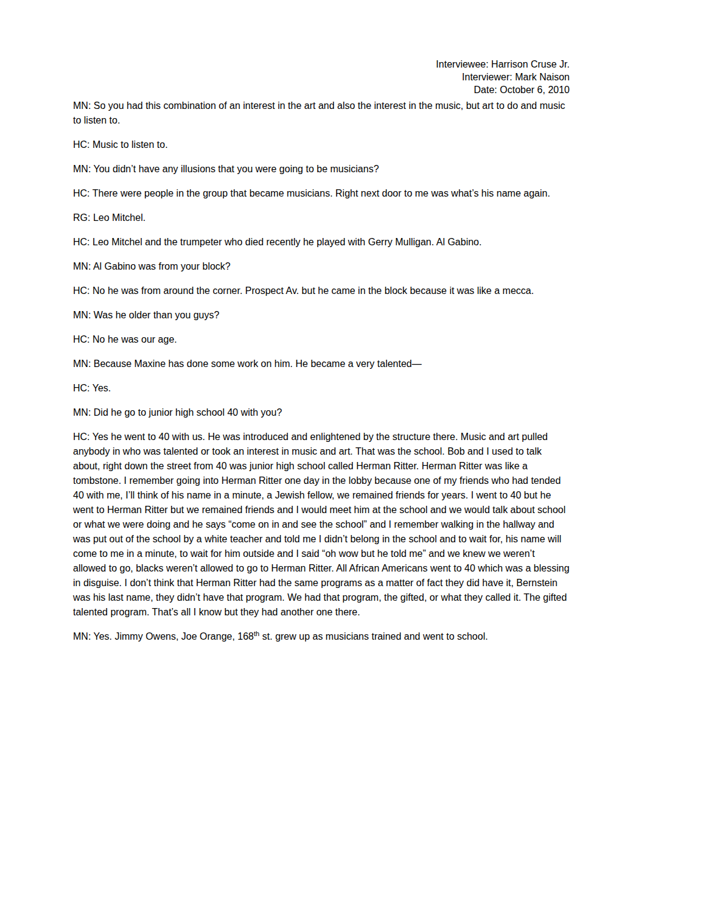Interviewee: Harrison Cruse Jr.
Interviewer: Mark Naison
Date: October 6, 2010
MN: So you had this combination of an interest in the art and also the interest in the music, but art to do and music to listen to.
HC: Music to listen to.
MN: You didn’t have any illusions that you were going to be musicians?
HC: There were people in the group that became musicians. Right next door to me was what’s his name again.
RG: Leo Mitchel.
HC: Leo Mitchel and the trumpeter who died recently he played with Gerry Mulligan. Al Gabino.
MN: Al Gabino was from your block?
HC: No he was from around the corner. Prospect Av. but he came in the block because it was like a mecca.
MN: Was he older than you guys?
HC: No he was our age.
MN: Because Maxine has done some work on him. He became a very talented—
HC: Yes.
MN: Did he go to junior high school 40 with you?
HC: Yes he went to 40 with us. He was introduced and enlightened by the structure there. Music and art pulled anybody in who was talented or took an interest in music and art. That was the school. Bob and I used to talk about, right down the street from 40 was junior high school called Herman Ritter. Herman Ritter was like a tombstone. I remember going into Herman Ritter one day in the lobby because one of my friends who had tended 40 with me, I’ll think of his name in a minute, a Jewish fellow, we remained friends for years. I went to 40 but he went to Herman Ritter but we remained friends and I would meet him at the school and we would talk about school or what we were doing and he says “come on in and see the school” and I remember walking in the hallway and was put out of the school by a white teacher and told me I didn’t belong in the school and to wait for, his name will come to me in a minute, to wait for him outside and I said “oh wow but he told me” and we knew we weren’t allowed to go, blacks weren’t allowed to go to Herman Ritter. All African Americans went to 40 which was a blessing in disguise. I don’t think that Herman Ritter had the same programs as a matter of fact they did have it, Bernstein was his last name, they didn’t have that program. We had that program, the gifted, or what they called it. The gifted talented program. That’s all I know but they had another one there.
MN: Yes. Jimmy Owens, Joe Orange, 168th st. grew up as musicians trained and went to school.